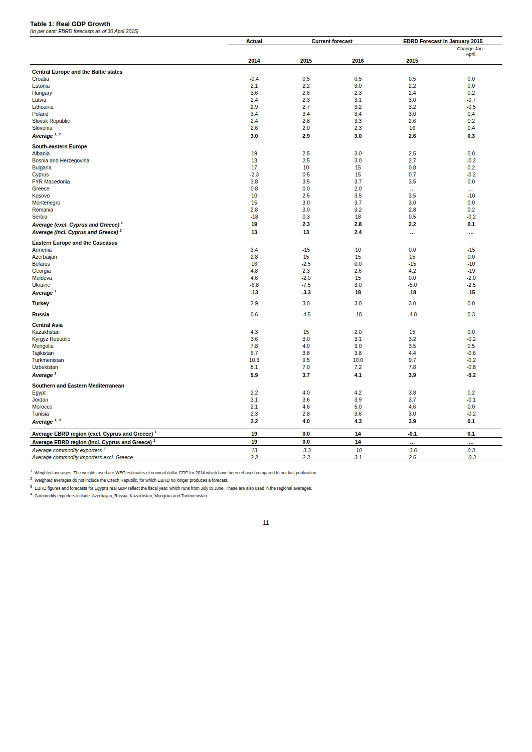Table 1: Real GDP Growth
(In per cent; EBRD forecasts as of 30 April 2015)
| | Actual | Current forecast | EBRD Forecast in January 2015 |
| | | | | | Change Jan.- April. |
| | 2014 | 2015 | 2016 | 2015 | |
| Central Europe and the Baltic states | | | | | |
| Croatia | -0.4 | 0.5 | 0.5 | 0.5 | 0.0 |
| Estonia | 2.1 | 2.2 | 3.0 | 2.2 | 0.0 |
| Hungary | 3.6 | 2.6 | 2.3 | 2.4 | 0.2 |
| Latvia | 2.4 | 2.3 | 3.1 | 3.0 | -0.7 |
| Lithuania | 2.9 | 2.7 | 3.2 | 3.2 | -0.5 |
| Poland | 3.4 | 3.4 | 3.4 | 3.0 | 0.4 |
| Slovak Republic | 2.4 | 2.8 | 3.3 | 2.6 | 0.2 |
| Slovenia | 2.6 | 2.0 | 2.3 | 16 | 0.4 |
| Average 1, 2 | 3.0 | 2.9 | 3.0 | 2.6 | 0.3 |
| South-eastern Europe | | | | | |
| Albania | 19 | 2.5 | 3.0 | 2.5 | 0.0 |
| Bosnia and Herzegovina | 13 | 2.5 | 3.0 | 2.7 | -0.2 |
| Bulgaria | 17 | 10 | 15 | 0.8 | 0.2 |
| Cyprus | -2.3 | 0.5 | 15 | 0.7 | -0.2 |
| FYR Macedonia | 3.8 | 3.5 | 3.7 | 3.5 | 0.0 |
| Greece | 0.8 | 0.0 | 2.0 | … | … |
| Kosovo | 10 | 2.5 | 3.5 | 3.5 | -10 |
| Montenegro | 15 | 3.0 | 3.7 | 3.0 | 0.0 |
| Romania | 2.8 | 3.0 | 3.2 | 2.8 | 0.2 |
| Serbia | -18 | 0.3 | 18 | 0.5 | -0.2 |
| Average (excl. Cyprus and Greece) 1 | 19 | 2.3 | 2.8 | 2.2 | 0.1 |
| Average (incl. Cyprus and Greece) 1 | 13 | 13 | 2.4 | … | … |
| Eastern Europe and the Caucasus | | | | | |
| Armenia | 3.4 | -15 | 10 | 0.0 | -15 |
| Azerbaijan | 2.8 | 15 | 15 | 15 | 0.0 |
| Belarus | 16 | -2.5 | 0.0 | -15 | -10 |
| Georgia | 4.8 | 2.3 | 2.6 | 4.2 | -19 |
| Moldova | 4.6 | -2.0 | 15 | 0.0 | -2.0 |
| Ukraine | -6.8 | -7.5 | 3.0 | -5.0 | -2.5 |
| Average 1 | -13 | -3.3 | 18 | -18 | -15 |
| Turkey | 2.9 | 3.0 | 3.0 | 3.0 | 0.0 |
| Russia | 0.6 | -4.5 | -18 | -4.8 | 0.3 |
| Central Asia | | | | | |
| Kazakhstan | 4.3 | 15 | 2.0 | 15 | 0.0 |
| Kyrgyz Republic | 3.6 | 3.0 | 3.1 | 3.2 | -0.2 |
| Mongolia | 7.8 | 4.0 | 3.0 | 3.5 | 0.5 |
| Tajikistan | 6.7 | 3.8 | 3.8 | 4.4 | -0.6 |
| Turkmenistan | 10.3 | 9.5 | 10.0 | 9.7 | -0.2 |
| Uzbekistan | 8.1 | 7.0 | 7.2 | 7.8 | -0.8 |
| Average 1 | 5.9 | 3.7 | 4.1 | 3.9 | -0.2 |
| Southern and Eastern Mediterranean | | | | | |
| Egypt | 2.2 | 4.0 | 4.2 | 3.8 | 0.2 |
| Jordan | 3.1 | 3.6 | 3.9 | 3.7 | -0.1 |
| Morocco | 2.1 | 4.6 | 5.0 | 4.6 | 0.0 |
| Tunisia | 2.3 | 2.8 | 3.6 | 3.0 | -0.2 |
| Average 1, 3 | 2.2 | 4.0 | 4.3 | 3.9 | 0.1 |
| Average EBRD region (excl. Cyprus and Greece) 1 | 19 | 0.0 | 14 | -0.1 | 0.1 |
| Average EBRD region (incl. Cyprus and Greece) 1 | 19 | 0.0 | 14 | … | … |
| Average commodity exporters 4 | 13 | -3.3 | -10 | -3.6 | 0.3 |
| Average commodity importers excl. Greece | 2.2 | 2.3 | 3.1 | 2.6 | -0.3 |
1 Weighted averages. The weights used are WEO estimates of nominal dollar-GDP for 2014 which have been rebased compared to our last publication.
2 Weighted averages do not include the Czech Republic, for which EBRD no longer produces a forecast.
3 EBRD figures and forecasts for Egypt's real GDP reflect the fiscal year, which runs from July to June. These are also used in the regional averages.
4 Commodity exporters include: Azerbaijan, Russia, Kazakhstan, Mongolia and Turkmenistan.
11